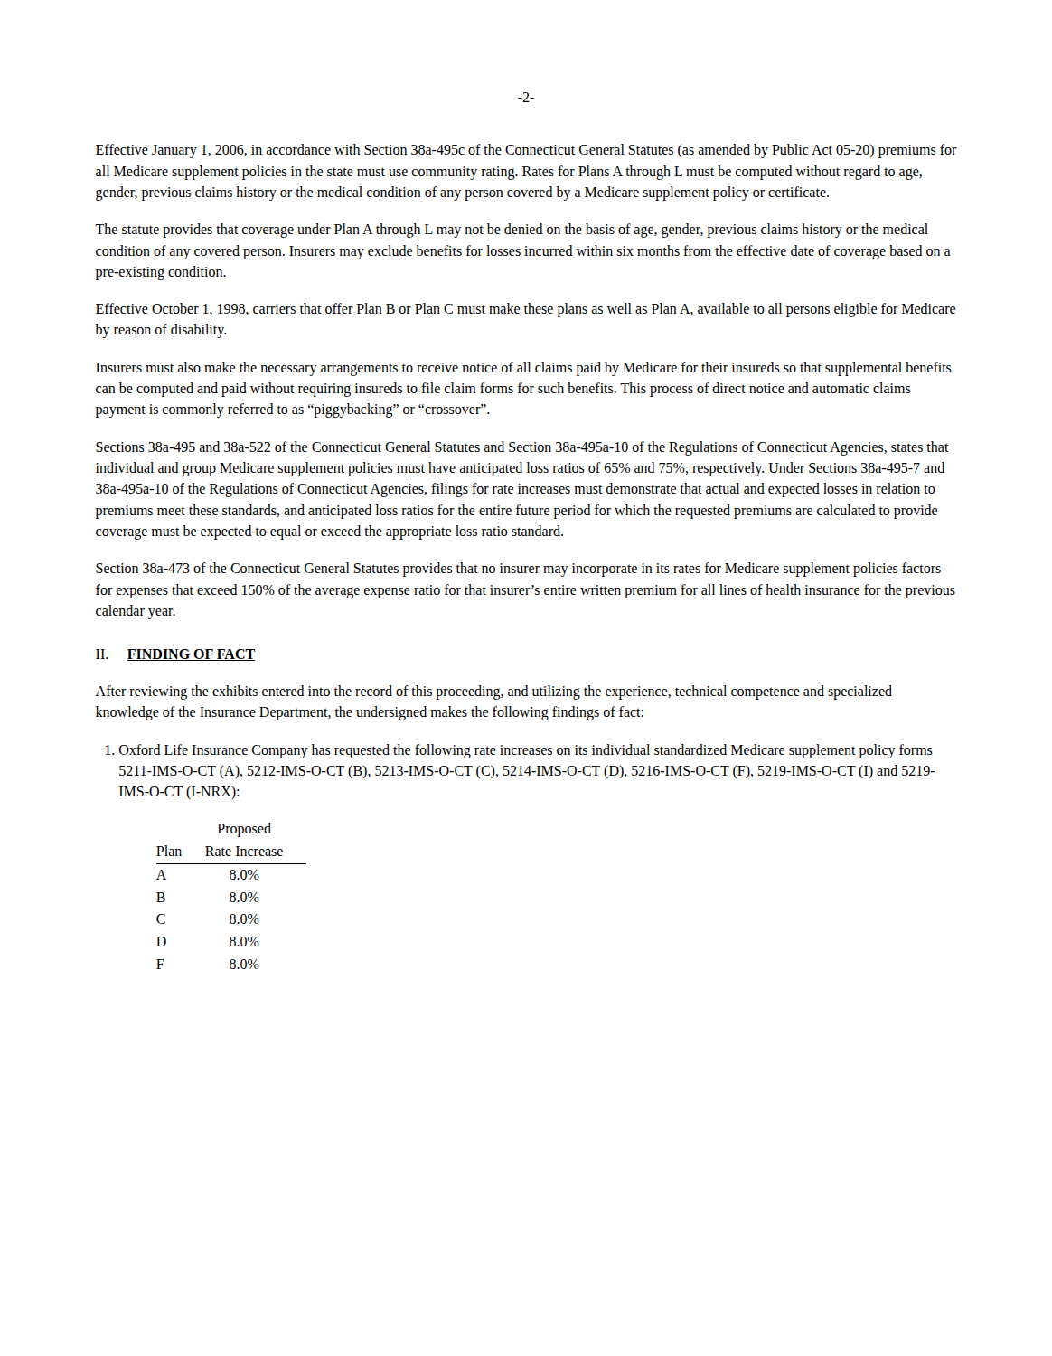-2-
Effective January 1, 2006, in accordance with Section 38a-495c of the Connecticut General Statutes (as amended by Public Act 05-20) premiums for all Medicare supplement policies in the state must use community rating. Rates for Plans A through L must be computed without regard to age, gender, previous claims history or the medical condition of any person covered by a Medicare supplement policy or certificate.
The statute provides that coverage under Plan A through L may not be denied on the basis of age, gender, previous claims history or the medical condition of any covered person. Insurers may exclude benefits for losses incurred within six months from the effective date of coverage based on a pre-existing condition.
Effective October 1, 1998, carriers that offer Plan B or Plan C must make these plans as well as Plan A, available to all persons eligible for Medicare by reason of disability.
Insurers must also make the necessary arrangements to receive notice of all claims paid by Medicare for their insureds so that supplemental benefits can be computed and paid without requiring insureds to file claim forms for such benefits. This process of direct notice and automatic claims payment is commonly referred to as “piggybacking” or “crossover”.
Sections 38a-495 and 38a-522 of the Connecticut General Statutes and Section 38a-495a-10 of the Regulations of Connecticut Agencies, states that individual and group Medicare supplement policies must have anticipated loss ratios of 65% and 75%, respectively. Under Sections 38a-495-7 and 38a-495a-10 of the Regulations of Connecticut Agencies, filings for rate increases must demonstrate that actual and expected losses in relation to premiums meet these standards, and anticipated loss ratios for the entire future period for which the requested premiums are calculated to provide coverage must be expected to equal or exceed the appropriate loss ratio standard.
Section 38a-473 of the Connecticut General Statutes provides that no insurer may incorporate in its rates for Medicare supplement policies factors for expenses that exceed 150% of the average expense ratio for that insurer’s entire written premium for all lines of health insurance for the previous calendar year.
II. FINDING OF FACT
After reviewing the exhibits entered into the record of this proceeding, and utilizing the experience, technical competence and specialized knowledge of the Insurance Department, the undersigned makes the following findings of fact:
Oxford Life Insurance Company has requested the following rate increases on its individual standardized Medicare supplement policy forms 5211-IMS-O-CT (A), 5212-IMS-O-CT (B), 5213-IMS-O-CT (C), 5214-IMS-O-CT (D), 5216-IMS-O-CT (F), 5219-IMS-O-CT (I) and 5219-IMS-O-CT (I-NRX):
| | Proposed |
| --- | --- |
| Plan | Rate Increase |
| A | 8.0% |
| B | 8.0% |
| C | 8.0% |
| D | 8.0% |
| F | 8.0% |